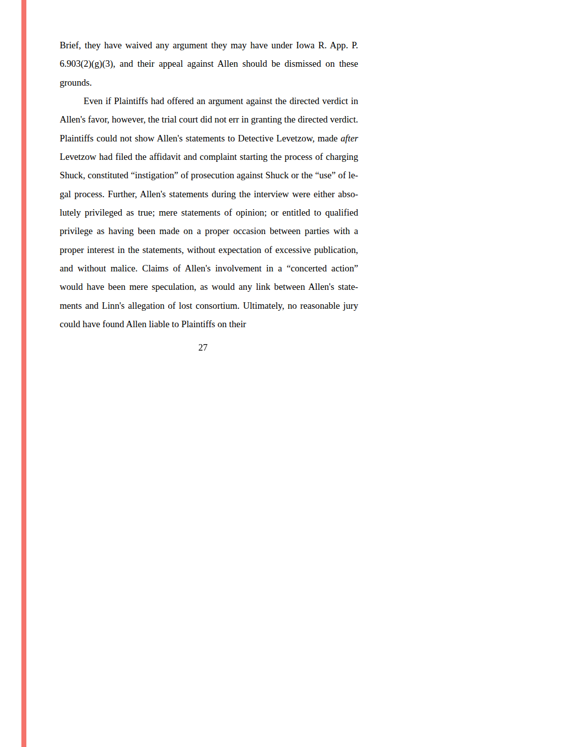Brief, they have waived any argument they may have under Iowa R. App. P. 6.903(2)(g)(3), and their appeal against Allen should be dismissed on these grounds.
Even if Plaintiffs had offered an argument against the directed verdict in Allen's favor, however, the trial court did not err in granting the directed verdict. Plaintiffs could not show Allen's statements to Detective Levetzow, made after Levetzow had filed the affidavit and complaint starting the process of charging Shuck, constituted “instigation” of prosecution against Shuck or the “use” of legal process. Further, Allen's statements during the interview were either absolutely privileged as true; mere statements of opinion; or entitled to qualified privilege as having been made on a proper occasion between parties with a proper interest in the statements, without expectation of excessive publication, and without malice. Claims of Allen's involvement in a “concerted action” would have been mere speculation, as would any link between Allen's statements and Linn's allegation of lost consortium. Ultimately, no reasonable jury could have found Allen liable to Plaintiffs on their
27